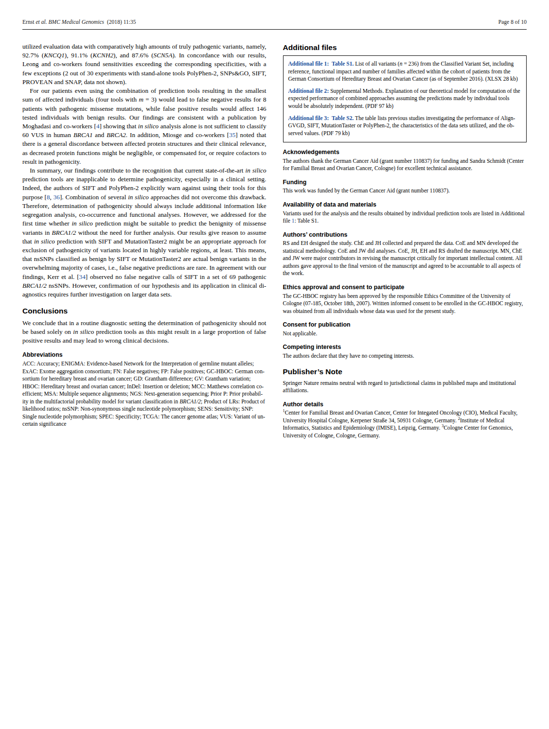Ernst et al. BMC Medical Genomics (2018) 11:35
Page 8 of 10
utilized evaluation data with comparatively high amounts of truly pathogenic variants, namely, 92.7% (KNCQ1), 91.1% (KCNH2), and 87.6% (SCN5A). In concordance with our results, Leong and co-workers found sensitivities exceeding the corresponding specificities, with a few exceptions (2 out of 30 experiments with stand-alone tools PolyPhen-2, SNPs&GO, SIFT, PROVEAN and SNAP, data not shown).
For our patients even using the combination of prediction tools resulting in the smallest sum of affected individuals (four tools with m = 3) would lead to false negative results for 8 patients with pathogenic missense mutations, while false positive results would affect 146 tested individuals with benign results. Our findings are consistent with a publication by Moghadasi and co-workers [4] showing that in silico analysis alone is not sufficient to classify 60 VUS in human BRCA1 and BRCA2. In addition, Miosge and co-workers [35] noted that there is a general discordance between affected protein structures and their clinical relevance, as decreased protein functions might be negligible, or compensated for, or require cofactors to result in pathogenicity.
In summary, our findings contribute to the recognition that current state-of-the-art in silico prediction tools are inapplicable to determine pathogenicity, especially in a clinical setting. Indeed, the authors of SIFT and PolyPhen-2 explicitly warn against using their tools for this purpose [8, 36]. Combination of several in silico approaches did not overcome this drawback. Therefore, determination of pathogenicity should always include additional information like segregation analysis, co-occurrence and functional analyses. However, we addressed for the first time whether in silico prediction might be suitable to predict the benignity of missense variants in BRCA1/2 without the need for further analysis. Our results give reason to assume that in silico prediction with SIFT and MutationTaster2 might be an appropriate approach for exclusion of pathogenicity of variants located in highly variable regions, at least. This means, that nsSNPs classified as benign by SIFT or MutationTaster2 are actual benign variants in the overwhelming majority of cases, i.e., false negative predictions are rare. In agreement with our findings, Kerr et al. [34] observed no false negative calls of SIFT in a set of 69 pathogenic BRCA1/2 nsSNPs. However, confirmation of our hypothesis and its application in clinical diagnostics requires further investigation on larger data sets.
Conclusions
We conclude that in a routine diagnostic setting the determination of pathogenicity should not be based solely on in silico prediction tools as this might result in a large proportion of false positive results and may lead to wrong clinical decisions.
Abbreviations
ACC: Accuracy; ENIGMA: Evidence-based Network for the Interpretation of germline mutant alleles; ExAC: Exome aggregation consortium; FN: False negatives; FP: False positives; GC-HBOC: German consortium for hereditary breast and ovarian cancer; GD: Grantham difference; GV: Grantham variation; HBOC: Hereditary breast and ovarian cancer; InDel: Insertion or deletion; MCC: Matthews correlation coefficient; MSA: Multiple sequence alignments; NGS: Next-generation sequencing; Prior P: Prior probability in the multifactorial probability model for variant classification in BRCA1/2; Product of LRs: Product of likelihood ratios; nsSNP: Non-synonymous single nucleotide polymorphism; SENS: Sensitivity; SNP: Single nucleotide polymorphism; SPEC: Specificity; TCGA: The cancer genome atlas; VUS: Variant of uncertain significance
Additional files
Additional file 1: Table S1. List of all variants (n = 236) from the Classified Variant Set, including reference, functional impact and number of families affected within the cohort of patients from the German Consortium of Hereditary Breast and Ovarian Cancer (as of September 2016). (XLSX 28 kb)
Additional file 2: Supplemental Methods. Explanation of our theoretical model for computation of the expected performance of combined approaches assuming the predictions made by individual tools would be absolutely independent. (PDF 97 kb)
Additional file 3: Table S2. The table lists previous studies investigating the performance of Align-GVGD, SIFT, MutationTaster or PolyPhen-2, the characteristics of the data sets utilized, and the observed values. (PDF 79 kb)
Acknowledgements
The authors thank the German Cancer Aid (grant number 110837) for funding and Sandra Schmidt (Center for Familial Breast and Ovarian Cancer, Cologne) for excellent technical assistance.
Funding
This work was funded by the German Cancer Aid (grant number 110837).
Availability of data and materials
Variants used for the analysis and the results obtained by individual prediction tools are listed in Additional file 1: Table S1.
Authors’ contributions
RS and EH designed the study. ChE and JH collected and prepared the data. CoE and MN developed the statistical methodology. CoE and JW did analyses. CoE, JH, EH and RS drafted the manuscript. MN, ChE and JW were major contributors in revising the manuscript critically for important intellectual content. All authors gave approval to the final version of the manuscript and agreed to be accountable to all aspects of the work.
Ethics approval and consent to participate
The GC-HBOC registry has been approved by the responsible Ethics Committee of the University of Cologne (07-185, October 18th, 2007). Written informed consent to be enrolled in the GC-HBOC registry, was obtained from all individuals whose data was used for the present study.
Consent for publication
Not applicable.
Competing interests
The authors declare that they have no competing interests.
Publisher’s Note
Springer Nature remains neutral with regard to jurisdictional claims in published maps and institutional affiliations.
Author details
1Center for Familial Breast and Ovarian Cancer, Center for Integated Oncology (CIO), Medical Faculty, University Hospital Cologne, Kerpener Straße 34, 50931 Cologne, Germany. 2Institute of Medical Informatics, Statistics and Epidemiology (IMISE), Leipzig, Germany. 3Cologne Center for Genomics, University of Cologne, Cologne, Germany.